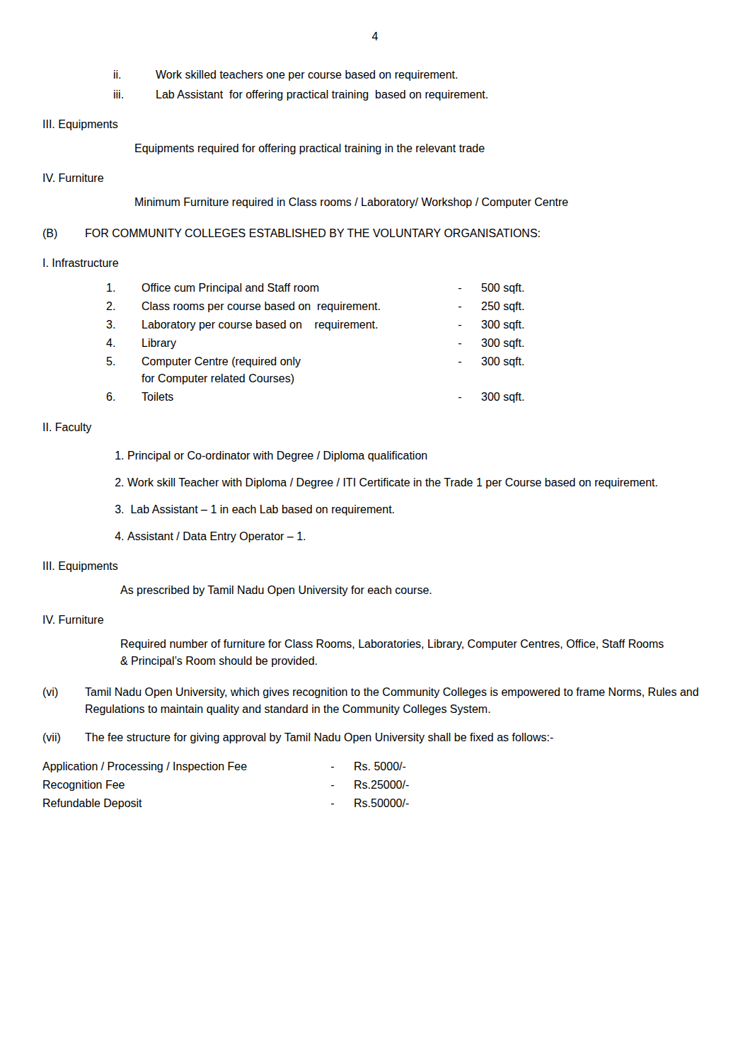4
ii. Work skilled teachers one per course based on requirement.
iii. Lab Assistant for offering practical training based on requirement.
III. Equipments
Equipments required for offering practical training in the relevant trade
IV. Furniture
Minimum Furniture required in Class rooms / Laboratory/ Workshop / Computer Centre
(B) FOR COMMUNITY COLLEGES ESTABLISHED BY THE VOLUNTARY ORGANISATIONS:
I. Infrastructure
| 1. | Office cum Principal and Staff room | - | 500 sqft. |
| 2. | Class rooms per course based on requirement. | - | 250 sqft. |
| 3. | Laboratory per course based on requirement. | - | 300 sqft. |
| 4. | Library | - | 300 sqft. |
| 5. | Computer Centre (required only for Computer related Courses) | - | 300 sqft. |
| 6. | Toilets | - | 300 sqft. |
II. Faculty
Principal or Co-ordinator with Degree / Diploma qualification
Work skill Teacher with Diploma / Degree / ITI Certificate in the Trade 1 per Course based on requirement.
Lab Assistant – 1 in each Lab based on requirement.
Assistant / Data Entry Operator – 1.
III. Equipments
As prescribed by Tamil Nadu Open University for each course.
IV. Furniture
Required number of furniture for Class Rooms, Laboratories, Library, Computer Centres, Office, Staff Rooms & Principal’s Room should be provided.
(vi) Tamil Nadu Open University, which gives recognition to the Community Colleges is empowered to frame Norms, Rules and Regulations to maintain quality and standard in the Community Colleges System.
(vii) The fee structure for giving approval by Tamil Nadu Open University shall be fixed as follows:-
| Application / Processing / Inspection Fee | - | Rs. 5000/- |
| Recognition Fee | - | Rs.25000/- |
| Refundable Deposit | - | Rs.50000/- |